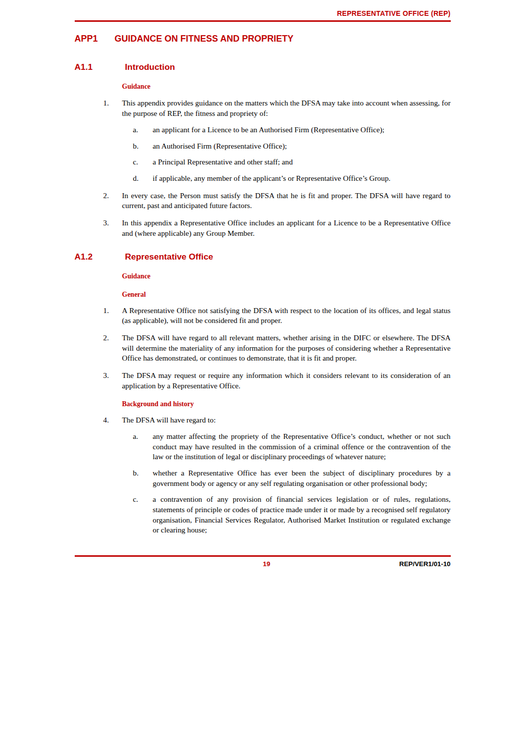REPRESENTATIVE OFFICE (REP)
APP1 GUIDANCE ON FITNESS AND PROPRIETY
A1.1 Introduction
Guidance
1. This appendix provides guidance on the matters which the DFSA may take into account when assessing, for the purpose of REP, the fitness and propriety of:
a. an applicant for a Licence to be an Authorised Firm (Representative Office);
b. an Authorised Firm (Representative Office);
c. a Principal Representative and other staff; and
d. if applicable, any member of the applicant’s or Representative Office’s Group.
2. In every case, the Person must satisfy the DFSA that he is fit and proper. The DFSA will have regard to current, past and anticipated future factors.
3. In this appendix a Representative Office includes an applicant for a Licence to be a Representative Office and (where applicable) any Group Member.
A1.2 Representative Office
Guidance
General
1. A Representative Office not satisfying the DFSA with respect to the location of its offices, and legal status (as applicable), will not be considered fit and proper.
2. The DFSA will have regard to all relevant matters, whether arising in the DIFC or elsewhere. The DFSA will determine the materiality of any information for the purposes of considering whether a Representative Office has demonstrated, or continues to demonstrate, that it is fit and proper.
3. The DFSA may request or require any information which it considers relevant to its consideration of an application by a Representative Office.
Background and history
4. The DFSA will have regard to:
a. any matter affecting the propriety of the Representative Office’s conduct, whether or not such conduct may have resulted in the commission of a criminal offence or the contravention of the law or the institution of legal or disciplinary proceedings of whatever nature;
b. whether a Representative Office has ever been the subject of disciplinary procedures by a government body or agency or any self regulating organisation or other professional body;
c. a contravention of any provision of financial services legislation or of rules, regulations, statements of principle or codes of practice made under it or made by a recognised self regulatory organisation, Financial Services Regulator, Authorised Market Institution or regulated exchange or clearing house;
19 REP/VER1/01-10